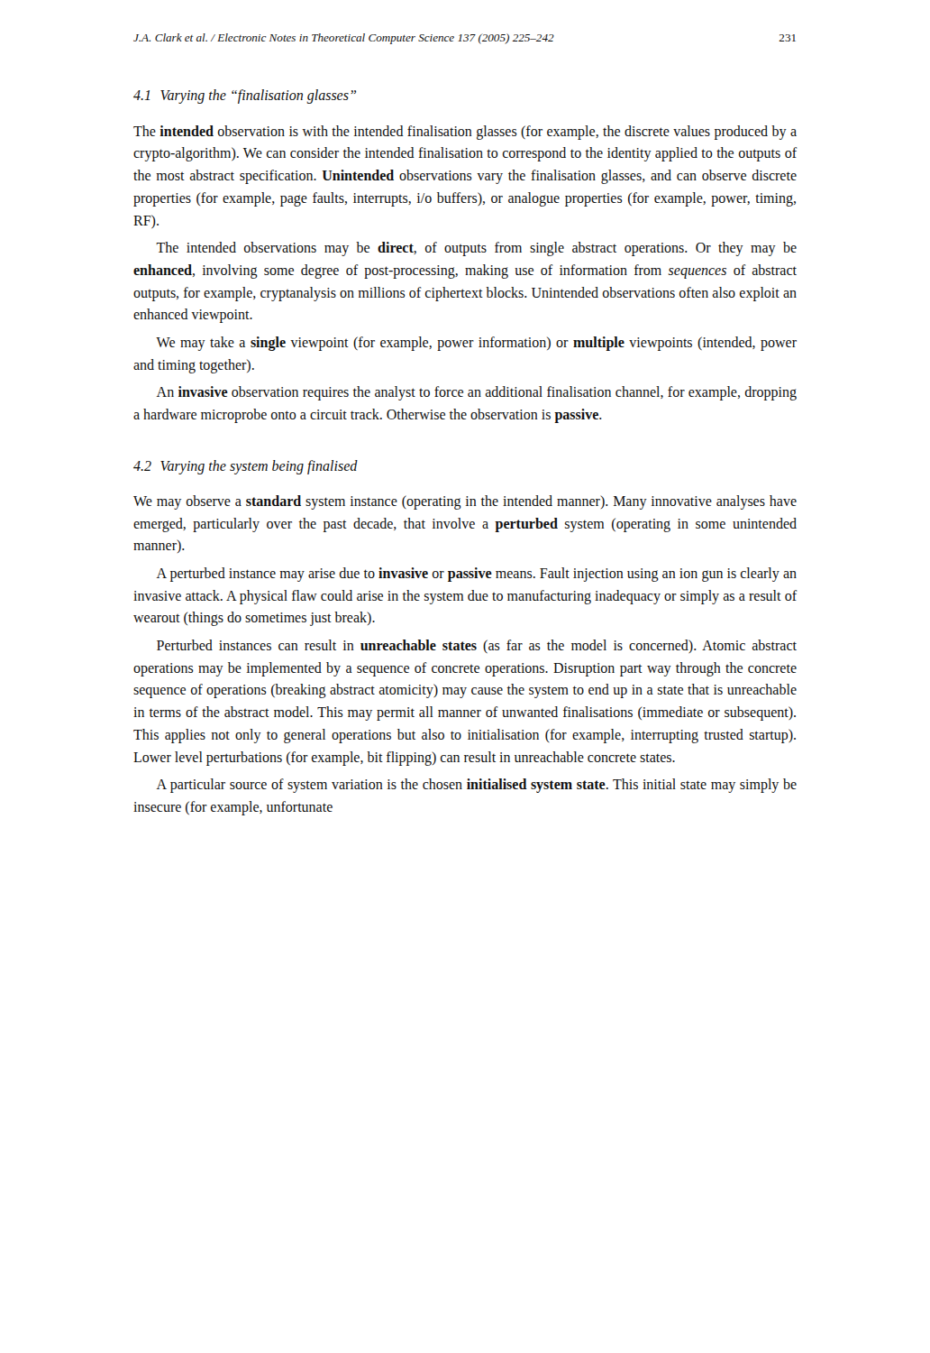J.A. Clark et al. / Electronic Notes in Theoretical Computer Science 137 (2005) 225–242 231
4.1 Varying the “finalisation glasses”
The intended observation is with the intended finalisation glasses (for example, the discrete values produced by a crypto-algorithm). We can consider the intended finalisation to correspond to the identity applied to the outputs of the most abstract specification. Unintended observations vary the finalisation glasses, and can observe discrete properties (for example, page faults, interrupts, i/o buffers), or analogue properties (for example, power, timing, RF).
The intended observations may be direct, of outputs from single abstract operations. Or they may be enhanced, involving some degree of post-processing, making use of information from sequences of abstract outputs, for example, cryptanalysis on millions of ciphertext blocks. Unintended observations often also exploit an enhanced viewpoint.
We may take a single viewpoint (for example, power information) or multiple viewpoints (intended, power and timing together).
An invasive observation requires the analyst to force an additional finalisation channel, for example, dropping a hardware microprobe onto a circuit track. Otherwise the observation is passive.
4.2 Varying the system being finalised
We may observe a standard system instance (operating in the intended manner). Many innovative analyses have emerged, particularly over the past decade, that involve a perturbed system (operating in some unintended manner).
A perturbed instance may arise due to invasive or passive means. Fault injection using an ion gun is clearly an invasive attack. A physical flaw could arise in the system due to manufacturing inadequacy or simply as a result of wearout (things do sometimes just break).
Perturbed instances can result in unreachable states (as far as the model is concerned). Atomic abstract operations may be implemented by a sequence of concrete operations. Disruption part way through the concrete sequence of operations (breaking abstract atomicity) may cause the system to end up in a state that is unreachable in terms of the abstract model. This may permit all manner of unwanted finalisations (immediate or subsequent). This applies not only to general operations but also to initialisation (for example, interrupting trusted startup). Lower level perturbations (for example, bit flipping) can result in unreachable concrete states.
A particular source of system variation is the chosen initialised system state. This initial state may simply be insecure (for example, unfortunate